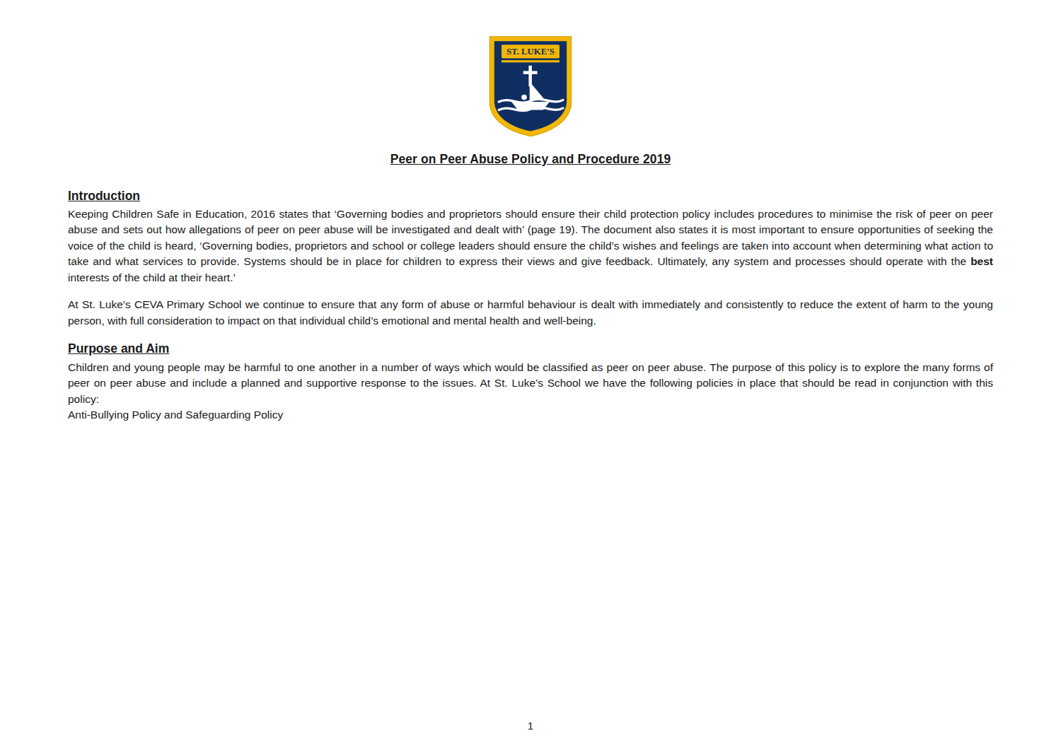ST. LUKE'S
Peer on Peer Abuse Policy and Procedure 2019
Introduction
Keeping Children Safe in Education, 2016 states that ‘Governing bodies and proprietors should ensure their child protection policy includes procedures to minimise the risk of peer on peer abuse and sets out how allegations of peer on peer abuse will be investigated and dealt with’ (page 19). The document also states it is most important to ensure opportunities of seeking the voice of the child is heard, ‘Governing bodies, proprietors and school or college leaders should ensure the child’s wishes and feelings are taken into account when determining what action to take and what services to provide. Systems should be in place for children to express their views and give feedback. Ultimately, any system and processes should operate with the best interests of the child at their heart.’
At St. Luke’s CEVA Primary School we continue to ensure that any form of abuse or harmful behaviour is dealt with immediately and consistently to reduce the extent of harm to the young person, with full consideration to impact on that individual child’s emotional and mental health and well-being.
Purpose and Aim
Children and young people may be harmful to one another in a number of ways which would be classified as peer on peer abuse. The purpose of this policy is to explore the many forms of peer on peer abuse and include a planned and supportive response to the issues. At St. Luke’s School we have the following policies in place that should be read in conjunction with this policy:
Anti-Bullying Policy and Safeguarding Policy
1